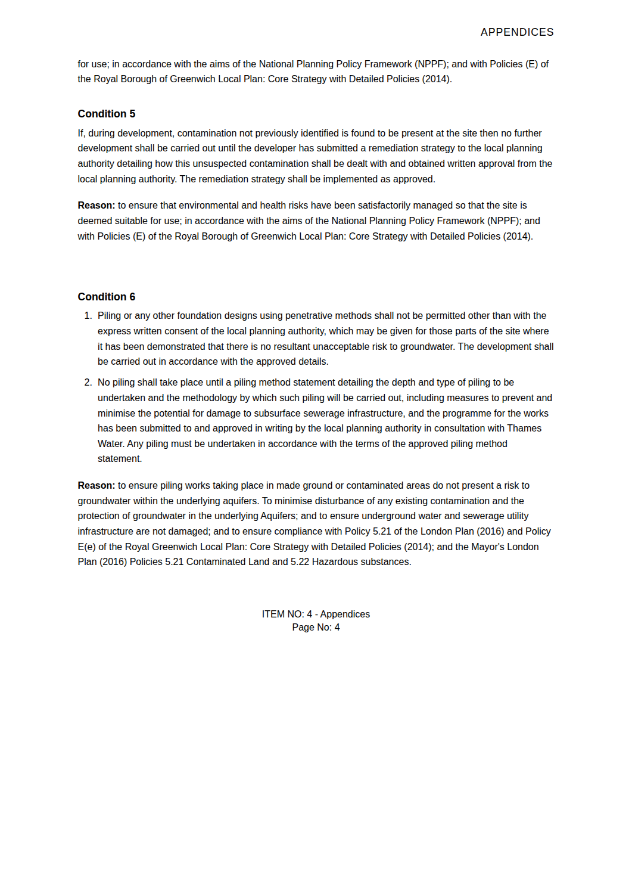APPENDICES
for use; in accordance with the aims of the National Planning Policy Framework (NPPF); and with Policies (E) of the Royal Borough of Greenwich Local Plan: Core Strategy with Detailed Policies (2014).
Condition 5
If, during development, contamination not previously identified is found to be present at the site then no further development shall be carried out until the developer has submitted a remediation strategy to the local planning authority detailing how this unsuspected contamination shall be dealt with and obtained written approval from the local planning authority. The remediation strategy shall be implemented as approved.
Reason: to ensure that environmental and health risks have been satisfactorily managed so that the site is deemed suitable for use; in accordance with the aims of the National Planning Policy Framework (NPPF); and with Policies (E) of the Royal Borough of Greenwich Local Plan: Core Strategy with Detailed Policies (2014).
Condition 6
Piling or any other foundation designs using penetrative methods shall not be permitted other than with the express written consent of the local planning authority, which may be given for those parts of the site where it has been demonstrated that there is no resultant unacceptable risk to groundwater. The development shall be carried out in accordance with the approved details.
No piling shall take place until a piling method statement detailing the depth and type of piling to be undertaken and the methodology by which such piling will be carried out, including measures to prevent and minimise the potential for damage to subsurface sewerage infrastructure, and the programme for the works has been submitted to and approved in writing by the local planning authority in consultation with Thames Water. Any piling must be undertaken in accordance with the terms of the approved piling method statement.
Reason: to ensure piling works taking place in made ground or contaminated areas do not present a risk to groundwater within the underlying aquifers. To minimise disturbance of any existing contamination and the protection of groundwater in the underlying Aquifers; and to ensure underground water and sewerage utility infrastructure are not damaged; and to ensure compliance with Policy 5.21 of the London Plan (2016) and Policy E(e) of the Royal Greenwich Local Plan: Core Strategy with Detailed Policies (2014); and the Mayor's London Plan (2016) Policies 5.21 Contaminated Land and 5.22 Hazardous substances.
ITEM NO: 4 - Appendices
Page No: 4